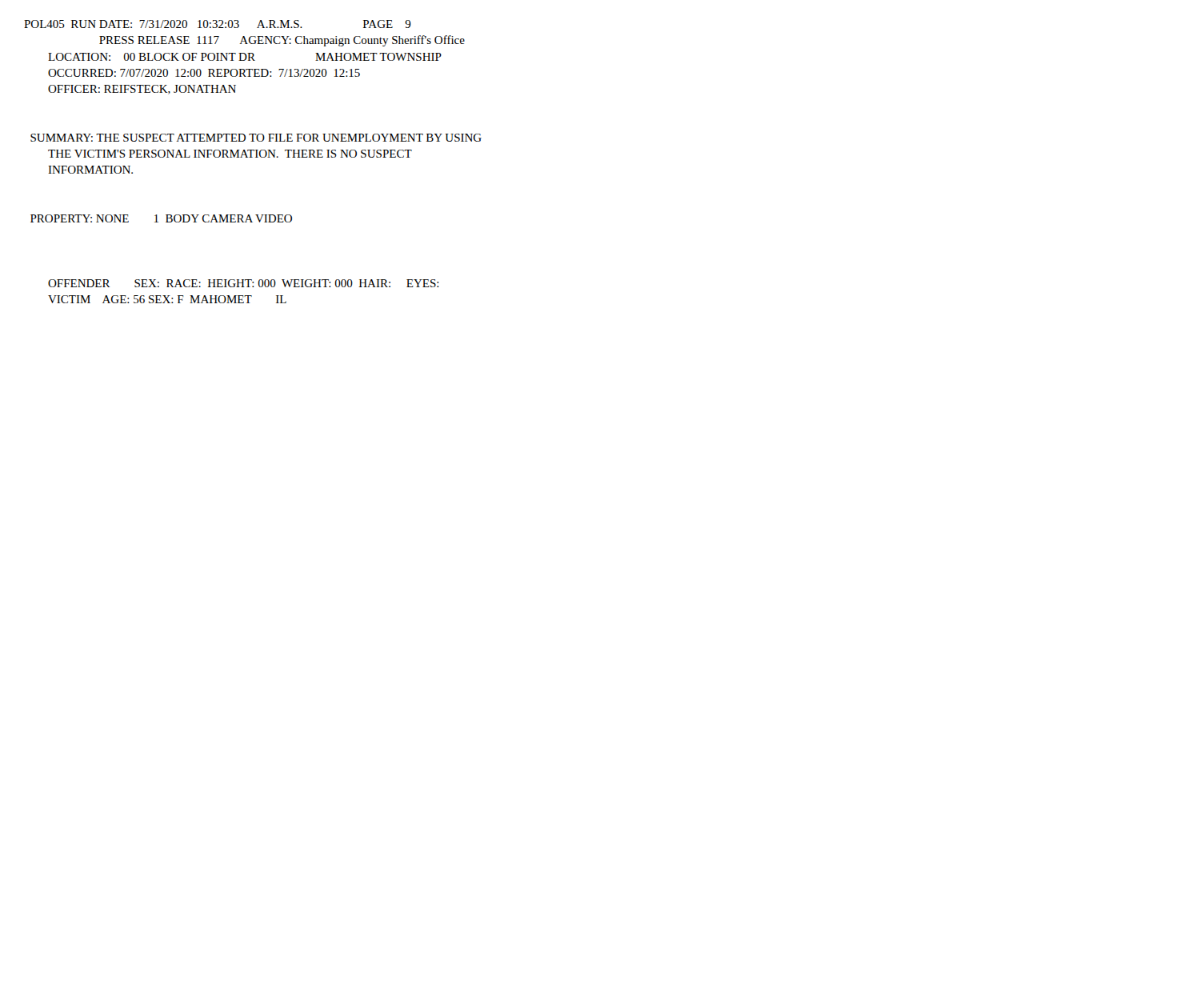POL405  RUN DATE:  7/31/2020   10:32:03      A.R.M.S.                    PAGE    9
                         PRESS RELEASE  1117       AGENCY: Champaign County Sheriff's Office
        LOCATION:    00 BLOCK OF POINT DR                    MAHOMET TOWNSHIP
        OCCURRED: 7/07/2020  12:00  REPORTED:  7/13/2020  12:15
        OFFICER: REIFSTECK, JONATHAN


  SUMMARY: THE SUSPECT ATTEMPTED TO FILE FOR UNEMPLOYMENT BY USING
        THE VICTIM'S PERSONAL INFORMATION.  THERE IS NO SUSPECT
        INFORMATION.


  PROPERTY: NONE        1  BODY CAMERA VIDEO



        OFFENDER        SEX:  RACE:  HEIGHT: 000  WEIGHT: 000  HAIR:     EYES:
        VICTIM    AGE: 56 SEX: F  MAHOMET        IL